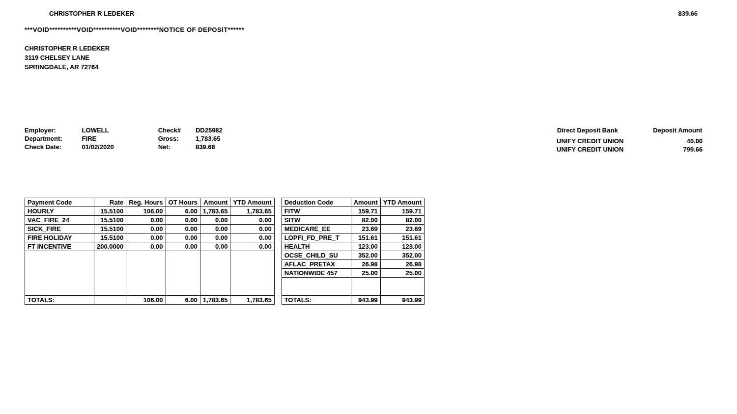CHRISTOPHER R LEDEKER 839.66
***VOID**********VOID**********VOID********NOTICE OF DEPOSIT******
CHRISTOPHER R LEDEKER
3119 CHELSEY LANE
SPRINGDALE, AR 72764
| Employer: | LOWELL | Check# | DD25982 |
| Department: | FIRE | Gross: | 1,783.65 |
| Check Date: | 01/02/2020 | Net: | 839.66 |
| Direct Deposit Bank | Deposit Amount |
| --- | --- |
| UNIFY CREDIT UNION | 40.00 |
| UNIFY CREDIT UNION | 799.66 |
| Payment Code | Rate | Reg. Hours | OT Hours | Amount | YTD Amount |
| --- | --- | --- | --- | --- | --- |
| HOURLY | 15.5100 | 106.00 | 6.00 | 1,783.65 | 1,783.65 |
| VAC_FIRE_24 | 15.5100 | 0.00 | 0.00 | 0.00 | 0.00 |
| SICK_FIRE | 15.5100 | 0.00 | 0.00 | 0.00 | 0.00 |
| FIRE HOLIDAY | 15.5100 | 0.00 | 0.00 | 0.00 | 0.00 |
| FT INCENTIVE | 200.0000 | 0.00 | 0.00 | 0.00 | 0.00 |
| TOTALS: | | 106.00 | 6.00 | 1,783.65 | 1,783.65 |
| Deduction Code | Amount | YTD Amount |
| --- | --- | --- |
| FITW | 159.71 | 159.71 |
| SITW | 82.00 | 82.00 |
| MEDICARE_EE | 23.69 | 23.69 |
| LOPFI_FD_PRE_T | 151.61 | 151.61 |
| HEALTH | 123.00 | 123.00 |
| OCSE_CHILD_SU | 352.00 | 352.00 |
| AFLAC_PRETAX | 26.98 | 26.98 |
| NATIONWIDE 457 | 25.00 | 25.00 |
| TOTALS: | 943.99 | 943.99 |